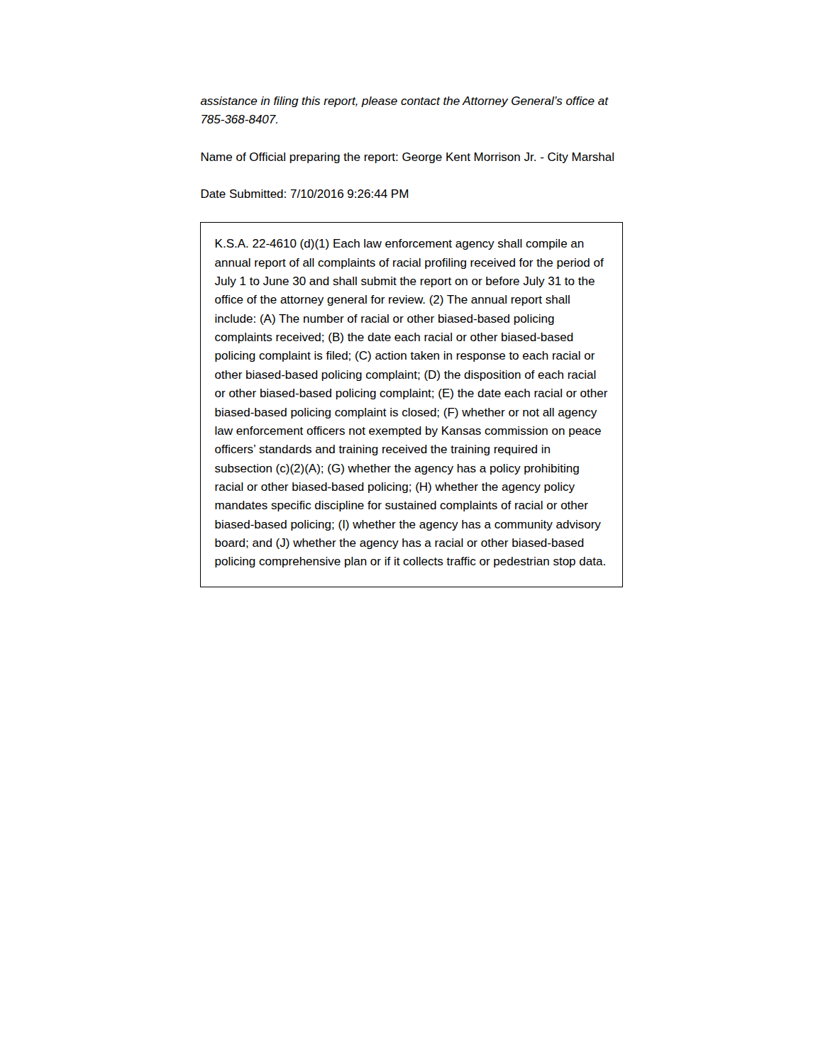assistance in filing this report, please contact the Attorney General’s office at 785-368-8407.
Name of Official preparing the report: George Kent Morrison Jr. - City Marshal
Date Submitted: 7/10/2016 9:26:44 PM
K.S.A. 22-4610 (d)(1) Each law enforcement agency shall compile an annual report of all complaints of racial profiling received for the period of July 1 to June 30 and shall submit the report on or before July 31 to the office of the attorney general for review. (2) The annual report shall include: (A) The number of racial or other biased-based policing complaints received; (B) the date each racial or other biased-based policing complaint is filed; (C) action taken in response to each racial or other biased-based policing complaint; (D) the disposition of each racial or other biased-based policing complaint; (E) the date each racial or other biased-based policing complaint is closed; (F) whether or not all agency law enforcement officers not exempted by Kansas commission on peace officers’ standards and training received the training required in subsection (c)(2)(A); (G) whether the agency has a policy prohibiting racial or other biased-based policing; (H) whether the agency policy mandates specific discipline for sustained complaints of racial or other biased-based policing; (I) whether the agency has a community advisory board; and (J) whether the agency has a racial or other biased-based policing comprehensive plan or if it collects traffic or pedestrian stop data.